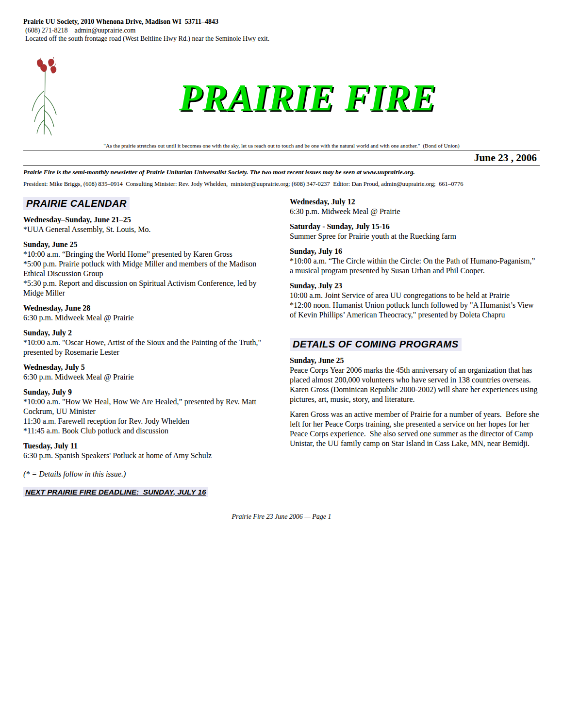Prairie UU Society, 2010 Whenona Drive, Madison WI 53711–4843 (608) 271-8218 admin@uuprairie.com Located off the south frontage road (West Beltline Hwy Rd.) near the Seminole Hwy exit.
PRAIRIE FIRE
"As the prairie stretches out until it becomes one with the sky, let us reach out to touch and be one with the natural world and with one another." (Bond of Union)
June 23 , 2006
Prairie Fire is the semi-monthly newsletter of Prairie Unitarian Universalist Society. The two most recent issues may be seen at www.uuprairie.org.
President: Mike Briggs, (608) 835–0914 Consulting Minister: Rev. Jody Whelden, minister@uuprairie.org; (608) 347-0237 Editor: Dan Proud, admin@uuprairie.org; 661–0776
PRAIRIE CALENDAR
Wednesday–Sunday, June 21–25
*UUA General Assembly, St. Louis, Mo.
Sunday, June 25
*10:00 a.m. “Bringing the World Home” presented by Karen Gross
*5:00 p.m. Prairie potluck with Midge Miller and members of the Madison Ethical Discussion Group
*5:30 p.m. Report and discussion on Spiritual Activism Conference, led by Midge Miller
Wednesday, June 28
6:30 p.m. Midweek Meal @ Prairie
Sunday, July 2
*10:00 a.m. "Oscar Howe, Artist of the Sioux and the Painting of the Truth," presented by Rosemarie Lester
Wednesday, July 5
6:30 p.m. Midweek Meal @ Prairie
Sunday, July 9
*10:00 a.m. "How We Heal, How We Are Healed,” presented by Rev. Matt Cockrum, UU Minister
11:30 a.m. Farewell reception for Rev. Jody Whelden
*11:45 a.m. Book Club potluck and discussion
Tuesday, July 11
6:30 p.m. Spanish Speakers' Potluck at home of Amy Schulz
(* = Details follow in this issue.)
NEXT PRAIRIE FIRE DEADLINE: SUNDAY, JULY 16
Wednesday, July 12
6:30 p.m. Midweek Meal @ Prairie
Saturday - Sunday, July 15-16
Summer Spree for Prairie youth at the Ruecking farm
Sunday, July 16
*10:00 a.m. “The Circle within the Circle: On the Path of Humano-Paganism,” a musical program presented by Susan Urban and Phil Cooper.
Sunday, July 23
10:00 a.m. Joint Service of area UU congregations to be held at Prairie
*12:00 noon. Humanist Union potluck lunch followed by "A Humanist’s View of Kevin Phillips’ American Theocracy," presented by Doleta Chapru
DETAILS OF COMING PROGRAMS
Sunday, June 25
Peace Corps Year 2006 marks the 45th anniversary of an organization that has placed almost 200,000 volunteers who have served in 138 countries overseas. Karen Gross (Dominican Republic 2000-2002) will share her experiences using pictures, art, music, story, and literature.
Karen Gross was an active member of Prairie for a number of years. Before she left for her Peace Corps training, she presented a service on her hopes for her Peace Corps experience. She also served one summer as the director of Camp Unistar, the UU family camp on Star Island in Cass Lake, MN, near Bemidji.
Prairie Fire 23 June 2006 — Page 1